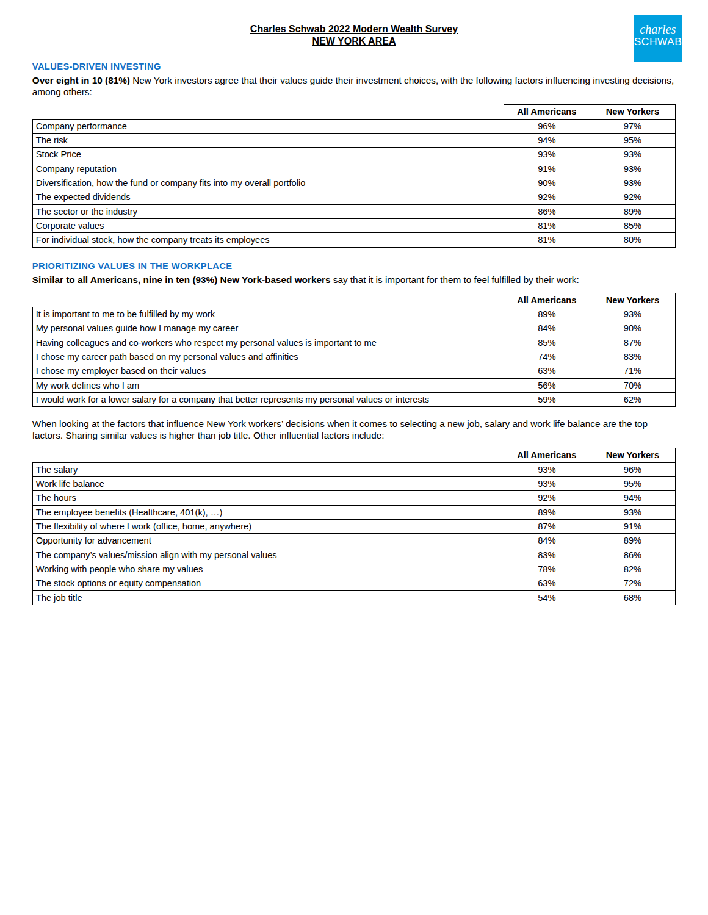charles SCHWAB
Charles Schwab 2022 Modern Wealth SurveyNEW YORK AREA
VALUES-DRIVEN INVESTING
Over eight in 10 (81%) New York investors agree that their values guide their investment choices, with the following factors influencing investing decisions, among others:
| | All Americans | New Yorkers |
| --- | --- | --- |
| Company performance | 96% | 97% |
| The risk | 94% | 95% |
| Stock Price | 93% | 93% |
| Company reputation | 91% | 93% |
| Diversification, how the fund or company fits into my overall portfolio | 90% | 93% |
| The expected dividends | 92% | 92% |
| The sector or the industry | 86% | 89% |
| Corporate values | 81% | 85% |
| For individual stock, how the company treats its employees | 81% | 80% |
PRIORITIZING VALUES IN THE WORKPLACE
Similar to all Americans, nine in ten (93%) New York-based workers say that it is important for them to feel fulfilled by their work:
| | All Americans | New Yorkers |
| --- | --- | --- |
| It is important to me to be fulfilled by my work | 89% | 93% |
| My personal values guide how I manage my career | 84% | 90% |
| Having colleagues and co-workers who respect my personal values is important to me | 85% | 87% |
| I chose my career path based on my personal values and affinities | 74% | 83% |
| I chose my employer based on their values | 63% | 71% |
| My work defines who I am | 56% | 70% |
| I would work for a lower salary for a company that better represents my personal values or interests | 59% | 62% |
When looking at the factors that influence New York workers’ decisions when it comes to selecting a new job, salary and work life balance are the top factors. Sharing similar values is higher than job title. Other influential factors include:
| | All Americans | New Yorkers |
| --- | --- | --- |
| The salary | 93% | 96% |
| Work life balance | 93% | 95% |
| The hours | 92% | 94% |
| The employee benefits (Healthcare, 401(k), …) | 89% | 93% |
| The flexibility of where I work (office, home, anywhere) | 87% | 91% |
| Opportunity for advancement | 84% | 89% |
| The company’s values/mission align with my personal values | 83% | 86% |
| Working with people who share my values | 78% | 82% |
| The stock options or equity compensation | 63% | 72% |
| The job title | 54% | 68% |